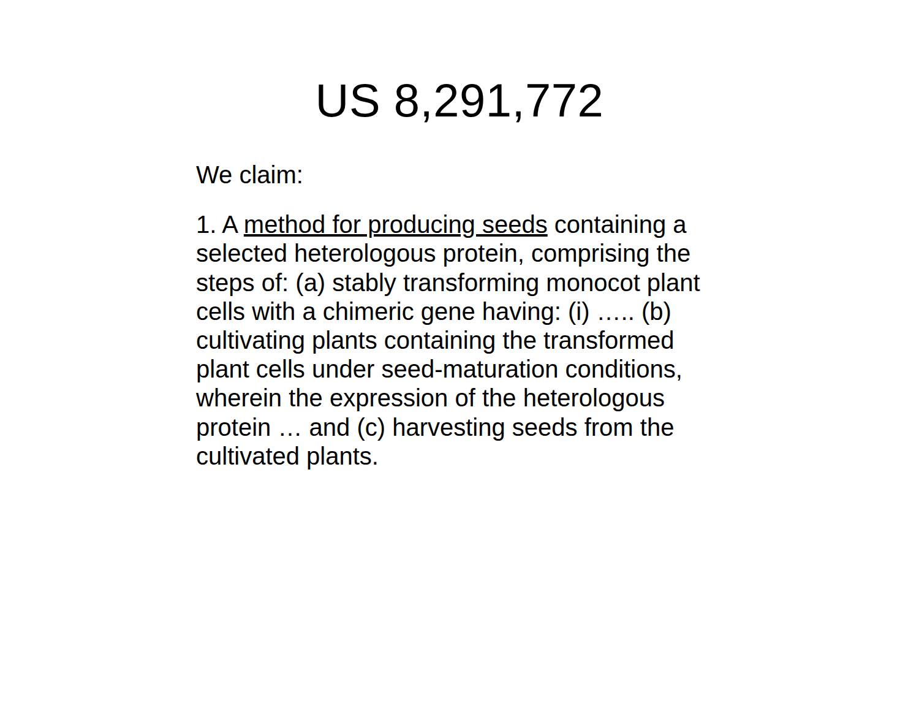US 8,291,772
We claim:
1. A method for producing seeds containing a selected heterologous protein, comprising the steps of: (a) stably transforming monocot plant cells with a chimeric gene having: (i) ….. (b) cultivating plants containing the transformed plant cells under seed-maturation conditions, wherein the expression of the heterologous protein … and (c) harvesting seeds from the cultivated plants.